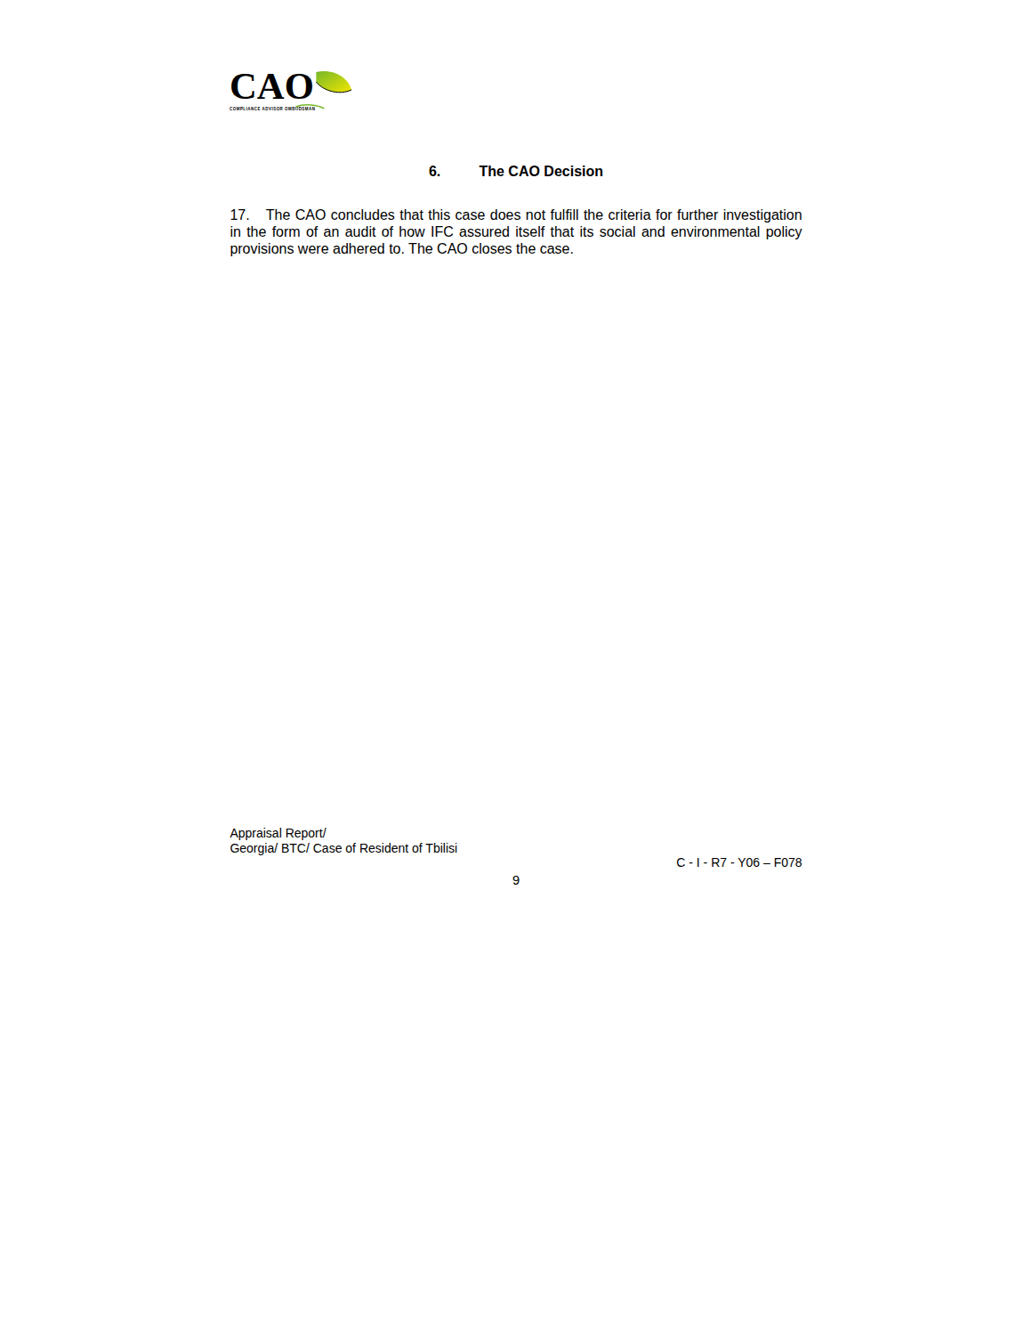6. The CAO Decision
17. The CAO concludes that this case does not fulfill the criteria for further investigation in the form of an audit of how IFC assured itself that its social and environmental policy provisions were adhered to. The CAO closes the case.
Appraisal Report/
Georgia/ BTC/ Case of Resident of Tbilisi
C - I - R7 - Y06 – F078
9